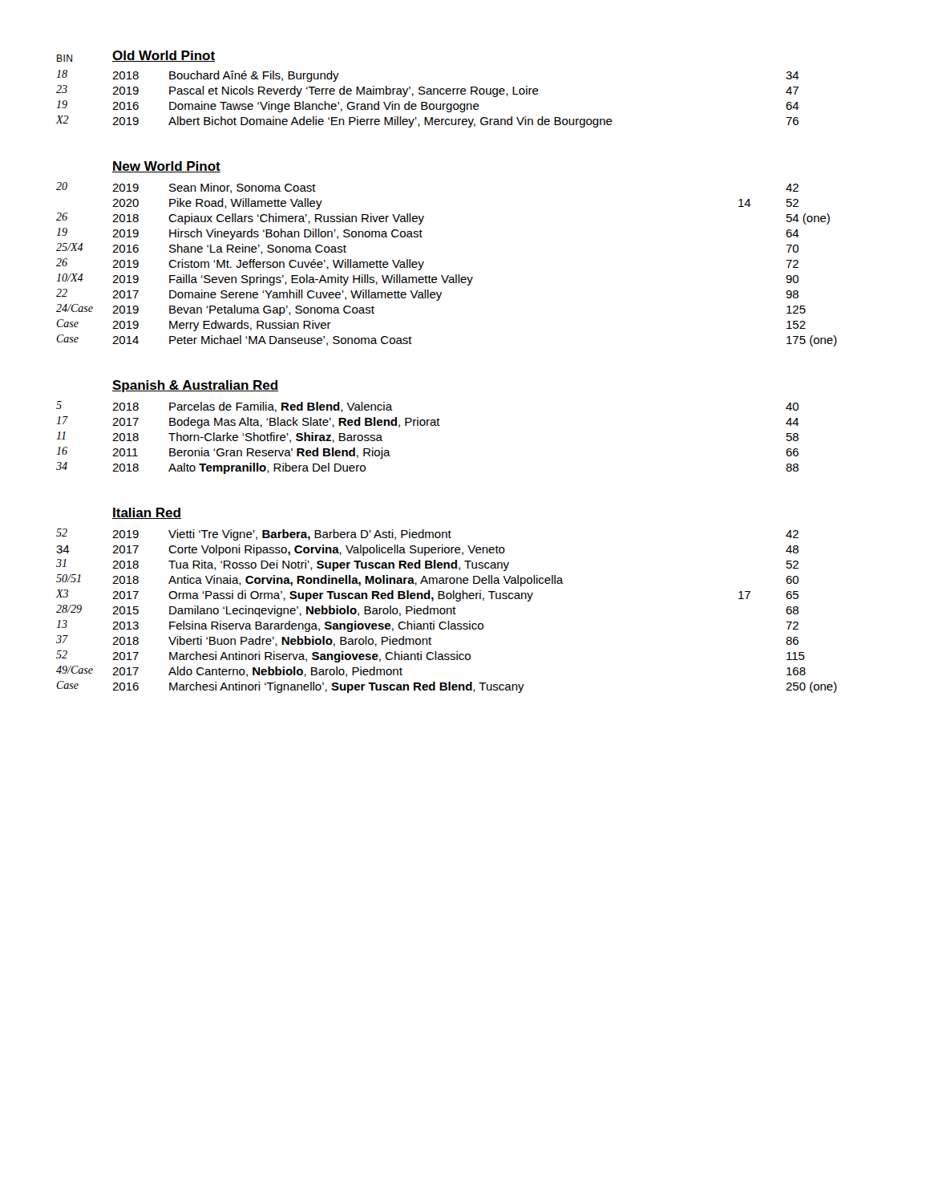BIN
Old World Pinot
| 18 | 2018 | Bouchard Aîné & Fils, Burgundy | | 34 |
| 23 | 2019 | Pascal et Nicols Reverdy ‘Terre de Maimbray’, Sancerre Rouge, Loire | | 47 |
| 19 | 2016 | Domaine Tawse ‘Vinge Blanche’, Grand Vin de Bourgogne | | 64 |
| X2 | 2019 | Albert Bichot Domaine Adelie ‘En Pierre Milley’, Mercurey, Grand Vin de Bourgogne | | 76 |
New World Pinot
| 20 | 2019 | Sean Minor, Sonoma Coast | | 42 |
| | 2020 | Pike Road, Willamette Valley | 14 | 52 |
| 26 | 2018 | Capiaux Cellars ‘Chimera’, Russian River Valley | | 54 (one) |
| 19 | 2019 | Hirsch Vineyards ‘Bohan Dillon’, Sonoma Coast | | 64 |
| 25/X4 | 2016 | Shane ‘La Reine’, Sonoma Coast | | 70 |
| 26 | 2019 | Cristom ‘Mt. Jefferson Cuvée’, Willamette Valley | | 72 |
| 10/X4 | 2019 | Failla ‘Seven Springs’, Eola-Amity Hills, Willamette Valley | | 90 |
| 22 | 2017 | Domaine Serene ‘Yamhill Cuvee’, Willamette Valley | | 98 |
| 24/Case | 2019 | Bevan ‘Petaluma Gap’, Sonoma Coast | | 125 |
| Case | 2019 | Merry Edwards, Russian River | | 152 |
| Case | 2014 | Peter Michael ‘MA Danseuse’, Sonoma Coast | | 175 (one) |
Spanish & Australian Red
| 5 | 2018 | Parcelas de Familia, Red Blend , Valencia | | 40 |
| 17 | 2017 | Bodega Mas Alta, ‘Black Slate’, Red Blend , Priorat | | 44 |
| 11 | 2018 | Thorn-Clarke ‘Shotfire’, Shiraz , Barossa | | 58 |
| 16 | 2011 | Beronia ‘Gran Reserva' Red Blend , Rioja | | 66 |
| 34 | 2018 | Aalto Tempranillo , Ribera Del Duero | | 88 |
Italian Red
| 52 | 2019 | Vietti ‘Tre Vigne’, Barbera, Barbera D’ Asti, Piedmont | | 42 |
| 34 | 2017 | Corte Volponi Ripasso , Corvina , Valpolicella Superiore, Veneto | | 48 |
| 31 | 2018 | Tua Rita, ‘Rosso Dei Notri’, Super Tuscan Red Blend , Tuscany | | 52 |
| 50/51 | 2018 | Antica Vinaia, Corvina, Rondinella, Molinara , Amarone Della Valpolicella | | 60 |
| X3 | 2017 | Orma ‘Passi di Orma’, Super Tuscan Red Blend, Bolgheri, Tuscany | 17 | 65 |
| 28/29 | 2015 | Damilano ‘Lecinqevigne’, Nebbiolo , Barolo, Piedmont | | 68 |
| 13 | 2013 | Felsina Riserva Barardenga, Sangiovese , Chianti Classico | | 72 |
| 37 | 2018 | Viberti ‘Buon Padre’, Nebbiolo , Barolo, Piedmont | | 86 |
| 52 | 2017 | Marchesi Antinori Riserva, Sangiovese , Chianti Classico | | 115 |
| 49/Case | 2017 | Aldo Canterno, Nebbiolo , Barolo, Piedmont | | 168 |
| Case | 2016 | Marchesi Antinori ‘Tignanello’, Super Tuscan Red Blend , Tuscany | | 250 (one) |